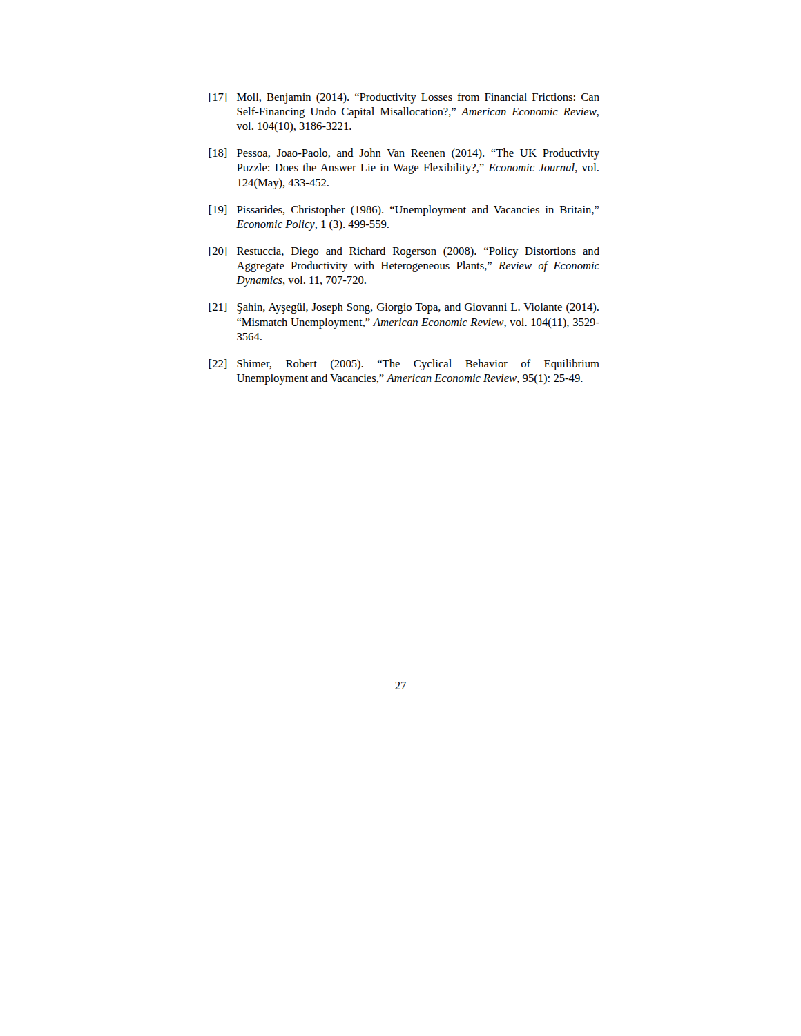[17] Moll, Benjamin (2014). “Productivity Losses from Financial Frictions: Can Self-Financing Undo Capital Misallocation?,” American Economic Review, vol. 104(10), 3186-3221.
[18] Pessoa, Joao-Paolo, and John Van Reenen (2014). “The UK Productivity Puzzle: Does the Answer Lie in Wage Flexibility?,” Economic Journal, vol. 124(May), 433-452.
[19] Pissarides, Christopher (1986). “Unemployment and Vacancies in Britain,” Economic Policy, 1 (3). 499-559.
[20] Restuccia, Diego and Richard Rogerson (2008). “Policy Distortions and Aggregate Productivity with Heterogeneous Plants,” Review of Economic Dynamics, vol. 11, 707-720.
[21] Şahin, Ayşegül, Joseph Song, Giorgio Topa, and Giovanni L. Violante (2014). “Mismatch Unemployment,” American Economic Review, vol. 104(11), 3529-3564.
[22] Shimer, Robert (2005). “The Cyclical Behavior of Equilibrium Unemployment and Vacancies,” American Economic Review, 95(1): 25-49.
27